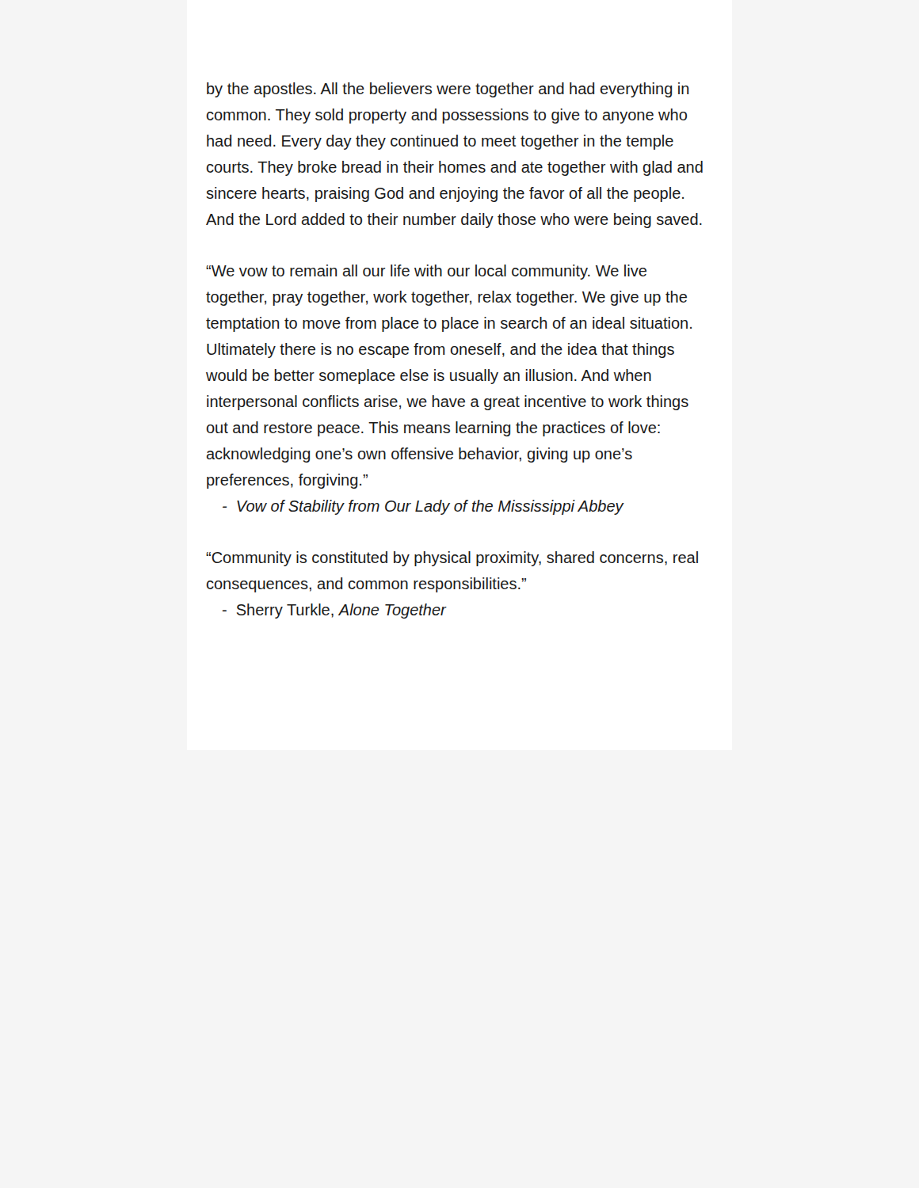by the apostles. All the believers were together and had everything in common. They sold property and possessions to give to anyone who had need. Every day they continued to meet together in the temple courts. They broke bread in their homes and ate together with glad and sincere hearts, praising God and enjoying the favor of all the people. And the Lord added to their number daily those who were being saved.
“We vow to remain all our life with our local community. We live together, pray together, work together, relax together. We give up the temptation to move from place to place in search of an ideal situation. Ultimately there is no escape from oneself, and the idea that things would be better someplace else is usually an illusion. And when interpersonal conflicts arise, we have a great incentive to work things out and restore peace. This means learning the practices of love: acknowledging one’s own offensive behavior, giving up one’s preferences, forgiving.”
Vow of Stability from Our Lady of the Mississippi Abbey
“Community is constituted by physical proximity, shared concerns, real consequences, and common responsibilities.”
Sherry Turkle, Alone Together